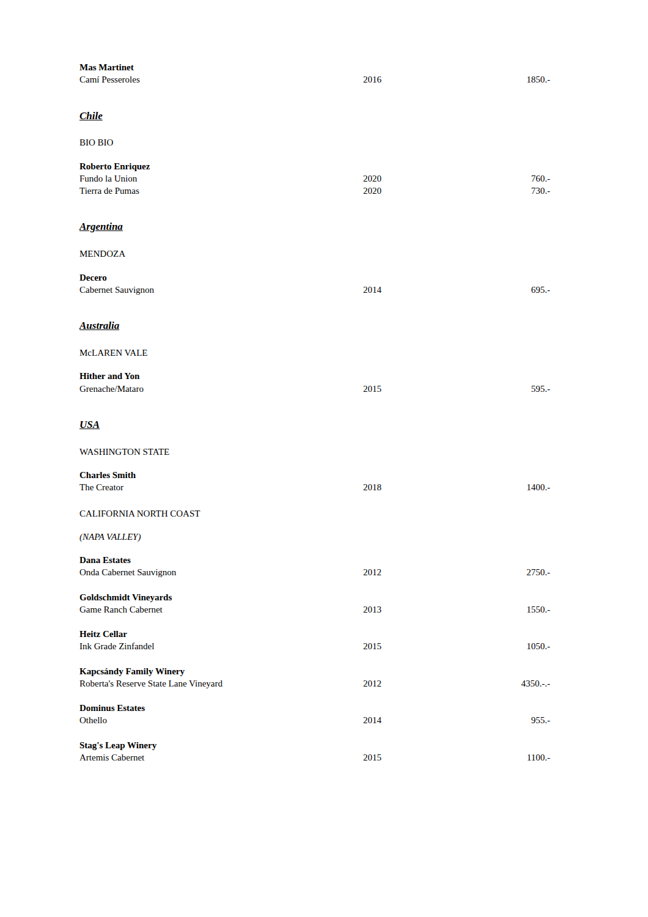| Mas Martinet | | |
| Camí Pesseroles | 2016 | 1850.- |
Chile
BIO BIO
| Roberto Enriquez | | |
| Fundo la Union | 2020 | 760.- |
| Tierra de Pumas | 2020 | 730.- |
Argentina
MENDOZA
| Decero | | |
| Cabernet Sauvignon | 2014 | 695.- |
Australia
McLAREN VALE
| Hither and Yon | | |
| Grenache/Mataro | 2015 | 595.- |
USA
WASHINGTON STATE
| Charles Smith | | |
| The Creator | 2018 | 1400.- |
CALIFORNIA NORTH COAST
(NAPA VALLEY)
| Dana Estates | | |
| Onda Cabernet Sauvignon | 2012 | 2750.- |
| Goldschmidt Vineyards | | |
| Game Ranch Cabernet | 2013 | 1550.- |
| Heitz Cellar | | |
| Ink Grade Zinfandel | 2015 | 1050.- |
| Kapcsándy Family Winery | | |
| Roberta's Reserve State Lane Vineyard | 2012 | 4350.-.- |
| Dominus Estates | | |
| Othello | 2014 | 955.- |
| Stag's Leap Winery | | |
| Artemis Cabernet | 2015 | 1100.- |